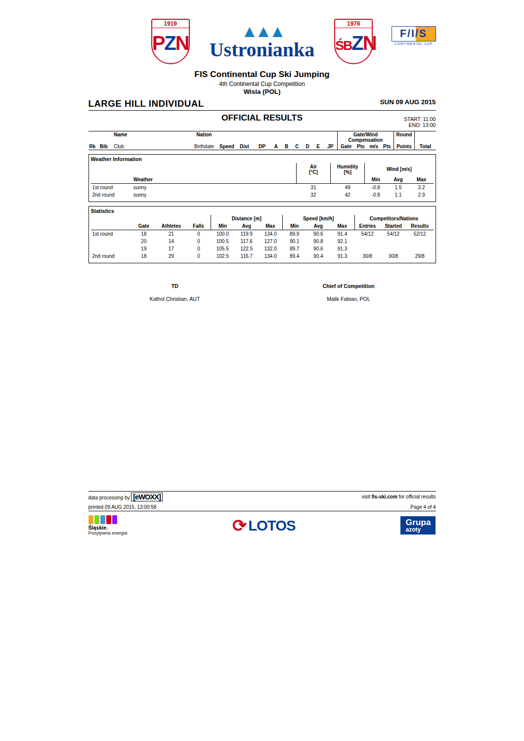1919
PZN
▲▲▲
Ustronianka
1976
ŚB ZN
F/I/S
CONTINENTAL CUP
FIS Continental Cup Ski Jumping
4th Continental Cup Competition
Wisla (POL)
LARGE HILL INDIVIDUAL
SUN 09 AUG 2015
OFFICIAL RESULTS
START: 11:00
END: 13:00
| | | Name | Nation | | | | | | | | | | Gate/Wind Compensation | Round | |
| Rk | Bib | Club | Birthdate | Speed | Dist | DP | A | B | C | D | E | JP | Gate | Pts | m/s | Pts | Points | Total |
Weather Information
| | | | Air [°C] | Humidity [%] | Wind [m/s] |
| | Weather | | | | Min | Avg | Max |
| 1st round | sunny | | 31 | 49 | -0.8 | 1.5 | 3.2 |
| 2nd round | sunny | | 32 | 42 | -0.8 | 1.1 | 2.9 |
Statistics
| | | | | Distance [m] | Speed [km/h] | Competitors/Nations |
| | Gate | Athletes | Falls | Min | Avg | Max | Min | Avg | Max | Entries | Started | Results |
| 1st round | 18 | 21 | 0 | 100.0 | 119.9 | 134.0 | 89.9 | 90.6 | 91.4 | 54/12 | 54/12 | 52/12 |
| | 20 | 14 | 0 | 100.5 | 117.6 | 127.0 | 90.1 | 90.8 | 92.1 | | | |
| | 19 | 17 | 0 | 105.5 | 122.5 | 132.0 | 89.7 | 90.6 | 91.3 | | | |
| 2nd round | 18 | 29 | 0 | 102.5 | 116.7 | 134.0 | 89.4 | 90.4 | 91.3 | 30/8 | 30/8 | 29/8 |
TD
Kathol Christian, AUT
Chief of Competition
Malik Fabian, POL
data processing by [eWOXX]
visit fis-ski.com for official results
printed 09 AUG 2015, 13:00:58
Page 4 of 4
Śląskie.
Pozytywna energia
⟳LOTOS
Grupaazoty